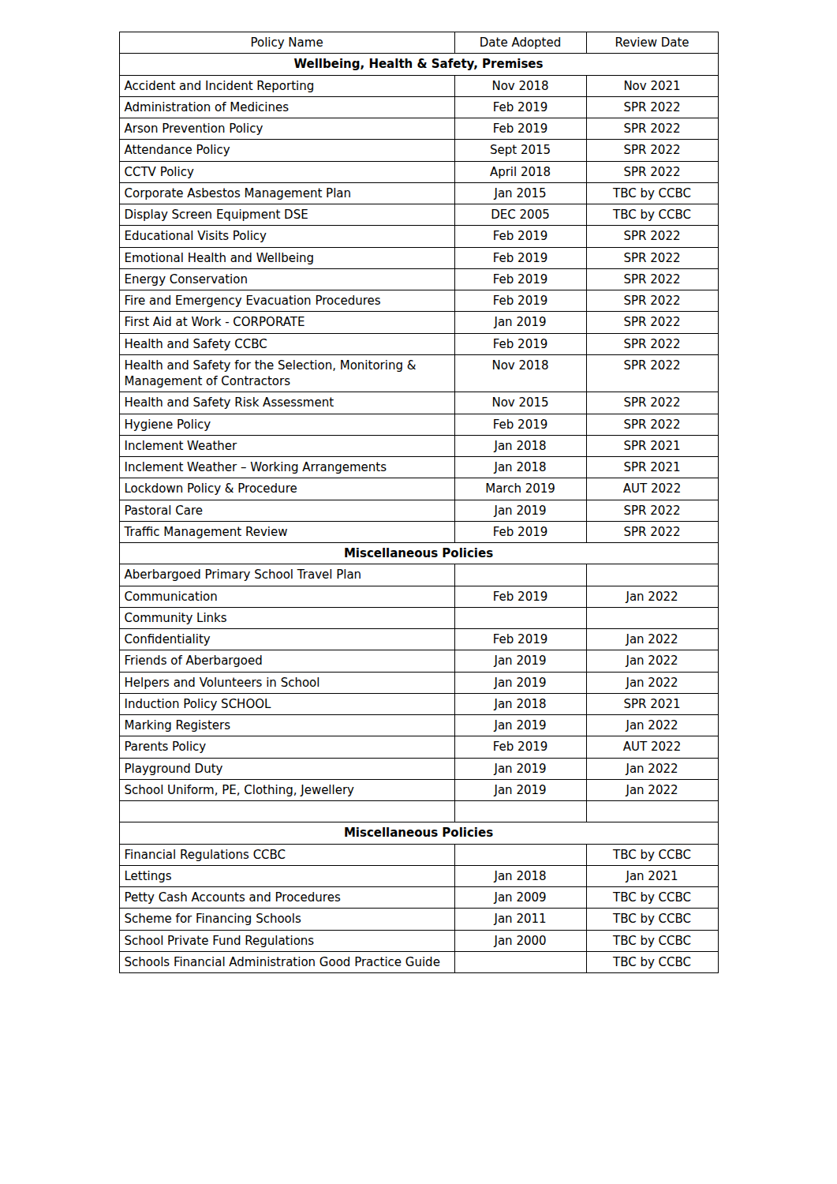| Policy Name | Date Adopted | Review Date |
| --- | --- | --- |
| Wellbeing, Health & Safety, Premises |
| Accident and Incident Reporting | Nov 2018 | Nov 2021 |
| Administration of Medicines | Feb 2019 | SPR 2022 |
| Arson Prevention Policy | Feb 2019 | SPR 2022 |
| Attendance Policy | Sept 2015 | SPR 2022 |
| CCTV Policy | April 2018 | SPR 2022 |
| Corporate Asbestos Management Plan | Jan 2015 | TBC by CCBC |
| Display Screen Equipment DSE | DEC 2005 | TBC by CCBC |
| Educational Visits Policy | Feb 2019 | SPR 2022 |
| Emotional Health and Wellbeing | Feb 2019 | SPR 2022 |
| Energy Conservation | Feb 2019 | SPR 2022 |
| Fire and Emergency Evacuation Procedures | Feb 2019 | SPR 2022 |
| First Aid at Work - CORPORATE | Jan 2019 | SPR 2022 |
| Health and Safety CCBC | Feb 2019 | SPR 2022 |
| Health and Safety for the Selection, Monitoring & Management of Contractors | Nov 2018 | SPR 2022 |
| Health and Safety Risk Assessment | Nov 2015 | SPR 2022 |
| Hygiene Policy | Feb 2019 | SPR 2022 |
| Inclement Weather | Jan 2018 | SPR 2021 |
| Inclement Weather – Working Arrangements | Jan 2018 | SPR 2021 |
| Lockdown Policy & Procedure | March 2019 | AUT 2022 |
| Pastoral Care | Jan 2019 | SPR 2022 |
| Traffic Management Review | Feb 2019 | SPR 2022 |
| Miscellaneous Policies |
| Aberbargoed Primary School Travel Plan | | |
| Communication | Feb 2019 | Jan 2022 |
| Community Links | | |
| Confidentiality | Feb 2019 | Jan 2022 |
| Friends of Aberbargoed | Jan 2019 | Jan 2022 |
| Helpers and Volunteers in School | Jan 2019 | Jan 2022 |
| Induction Policy SCHOOL | Jan 2018 | SPR 2021 |
| Marking Registers | Jan 2019 | Jan 2022 |
| Parents Policy | Feb 2019 | AUT 2022 |
| Playground Duty | Jan 2019 | Jan 2022 |
| School Uniform, PE, Clothing, Jewellery | Jan 2019 | Jan 2022 |
| Miscellaneous Policies |
| Financial Regulations CCBC | | TBC by CCBC |
| Lettings | Jan 2018 | Jan 2021 |
| Petty Cash Accounts and Procedures | Jan 2009 | TBC by CCBC |
| Scheme for Financing Schools | Jan 2011 | TBC by CCBC |
| School Private Fund Regulations | Jan 2000 | TBC by CCBC |
| Schools Financial Administration Good Practice Guide | | TBC by CCBC |